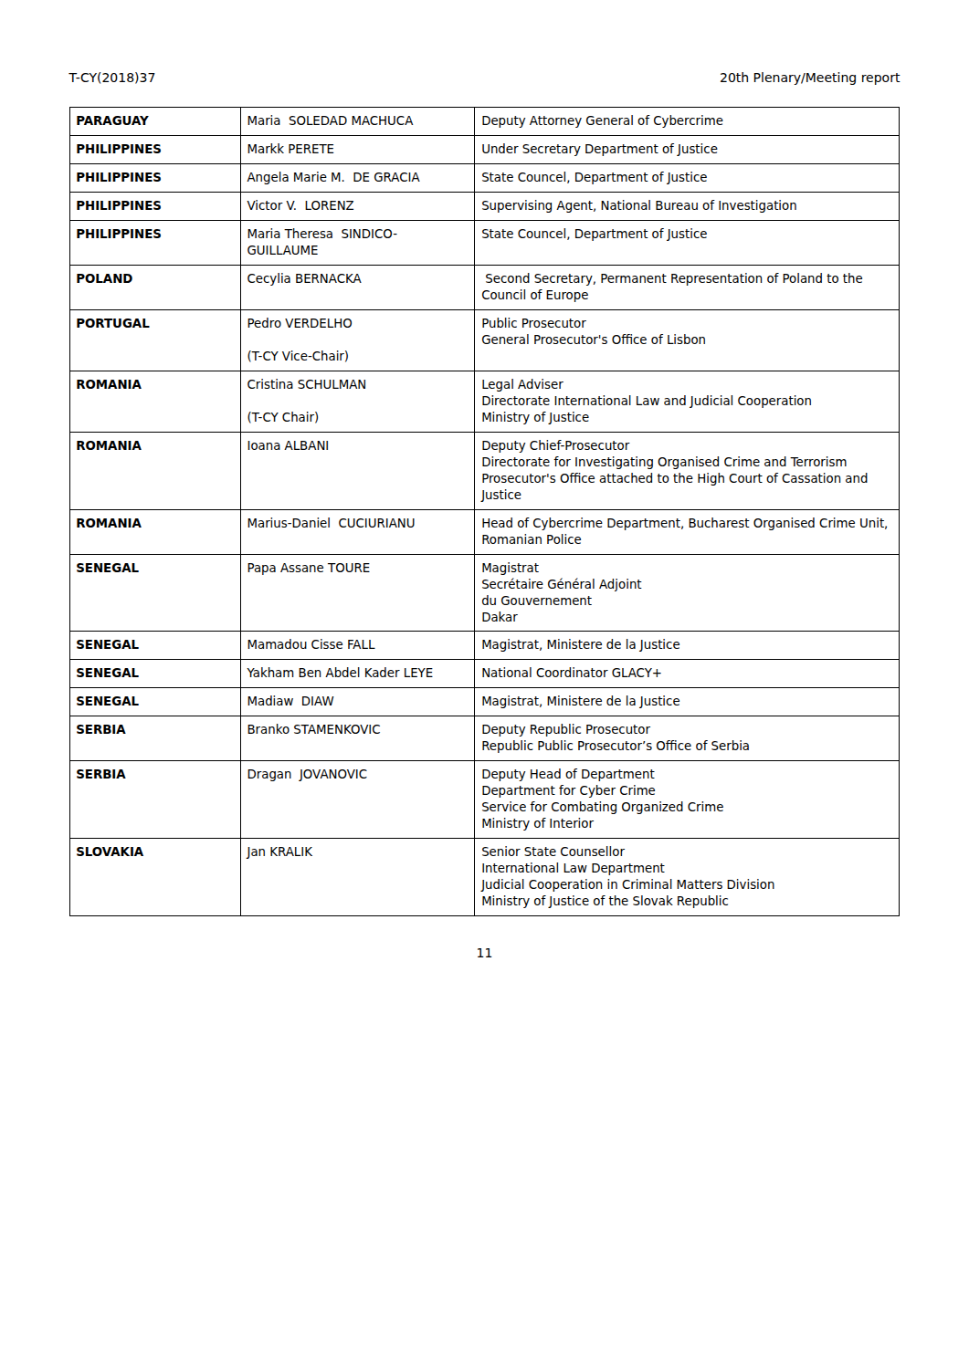T-CY(2018)37 20th Plenary/Meeting report
| PARAGUAY | Maria SOLEDAD MACHUCA | Deputy Attorney General of Cybercrime |
| PHILIPPINES | Markk PERETE | Under Secretary Department of Justice |
| PHILIPPINES | Angela Marie M. DE GRACIA | State Councel, Department of Justice |
| PHILIPPINES | Victor V. LORENZ | Supervising Agent, National Bureau of Investigation |
| PHILIPPINES | Maria Theresa SINDICO-GUILLAUME | State Councel, Department of Justice |
| POLAND | Cecylia BERNACKA | Second Secretary, Permanent Representation of Poland to the Council of Europe |
| PORTUGAL | Pedro VERDELHO (T-CY Vice-Chair) | Public Prosecutor General Prosecutor's Office of Lisbon |
| ROMANIA | Cristina SCHULMAN (T-CY Chair) | Legal Adviser Directorate International Law and Judicial Cooperation Ministry of Justice |
| ROMANIA | Ioana ALBANI | Deputy Chief-Prosecutor Directorate for Investigating Organised Crime and Terrorism Prosecutor's Office attached to the High Court of Cassation and Justice |
| ROMANIA | Marius-Daniel CUCIURIANU | Head of Cybercrime Department, Bucharest Organised Crime Unit, Romanian Police |
| SENEGAL | Papa Assane TOURE | Magistrat Secrétaire Général Adjoint du Gouvernement Dakar |
| SENEGAL | Mamadou Cisse FALL | Magistrat, Ministere de la Justice |
| SENEGAL | Yakham Ben Abdel Kader LEYE | National Coordinator GLACY+ |
| SENEGAL | Madiaw DIAW | Magistrat, Ministere de la Justice |
| SERBIA | Branko STAMENKOVIC | Deputy Republic Prosecutor Republic Public Prosecutor’s Office of Serbia |
| SERBIA | Dragan JOVANOVIC | Deputy Head of Department Department for Cyber Crime Service for Combating Organized Crime Ministry of Interior |
| SLOVAKIA | Jan KRALIK | Senior State Counsellor International Law Department Judicial Cooperation in Criminal Matters Division Ministry of Justice of the Slovak Republic |
11